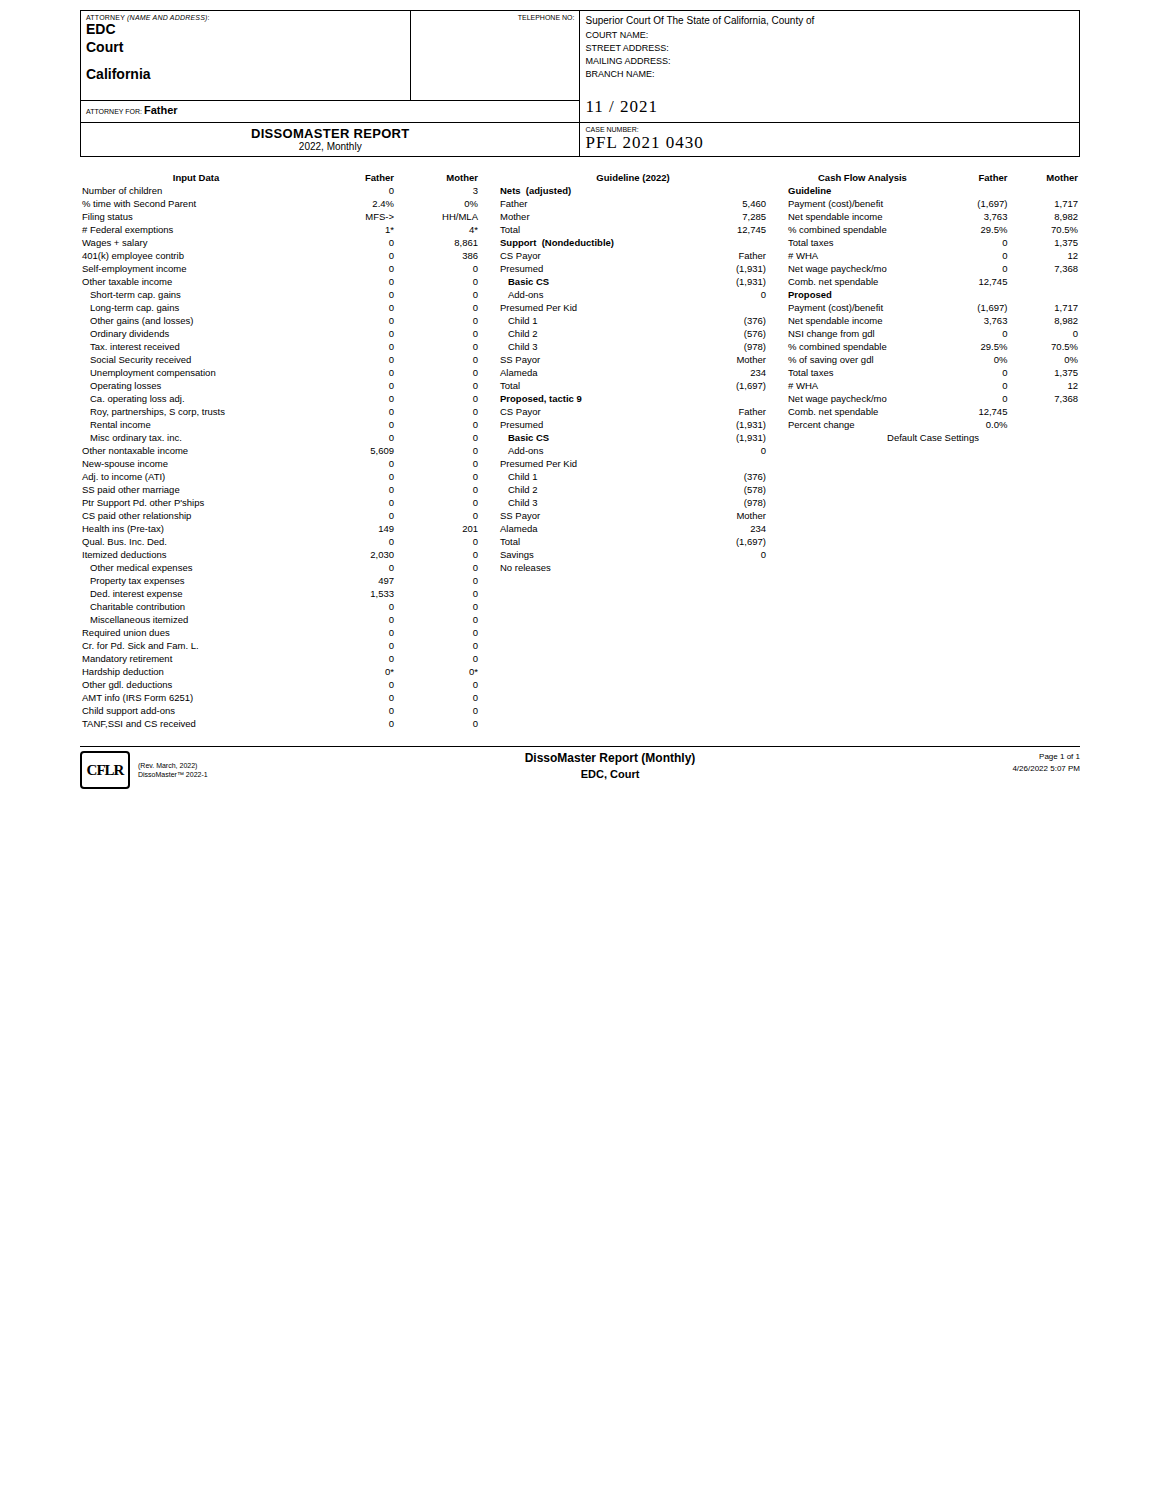| ATTORNEY (NAME AND ADDRESS) : EDC Court California | TELEPHONE NO: | Superior Court Of The State of California, County of COURT NAME: STREET ADDRESS: MAILING ADDRESS: BRANCH NAME: 11 / 2021 |
| ATTORNEY FOR: Father |
| DISSOMASTER REPORT 2022, Monthly | CASE NUMBER: PFL 2021 0430 |
| Input Data | Father | Mother |
| --- | --- | --- |
| Number of children | 0 | 3 |
| % time with Second Parent | 2.4% | 0% |
| Filing status | MFS-> | HH/MLA |
| # Federal exemptions | 1* | 4* |
| Wages + salary | 0 | 8,861 |
| 401(k) employee contrib | 0 | 386 |
| Self-employment income | 0 | 0 |
| Other taxable income | 0 | 0 |
| Short-term cap. gains | 0 | 0 |
| Long-term cap. gains | 0 | 0 |
| Other gains (and losses) | 0 | 0 |
| Ordinary dividends | 0 | 0 |
| Tax. interest received | 0 | 0 |
| Social Security received | 0 | 0 |
| Unemployment compensation | 0 | 0 |
| Operating losses | 0 | 0 |
| Ca. operating loss adj. | 0 | 0 |
| Roy, partnerships, S corp, trusts | 0 | 0 |
| Rental income | 0 | 0 |
| Misc ordinary tax. inc. | 0 | 0 |
| Other nontaxable income | 5,609 | 0 |
| New-spouse income | 0 | 0 |
| Adj. to income (ATI) | 0 | 0 |
| SS paid other marriage | 0 | 0 |
| Ptr Support Pd. other P'ships | 0 | 0 |
| CS paid other relationship | 0 | 0 |
| Health ins (Pre-tax) | 149 | 201 |
| Qual. Bus. Inc. Ded. | 0 | 0 |
| Itemized deductions | 2,030 | 0 |
| Other medical expenses | 0 | 0 |
| Property tax expenses | 497 | 0 |
| Ded. interest expense | 1,533 | 0 |
| Charitable contribution | 0 | 0 |
| Miscellaneous itemized | 0 | 0 |
| Required union dues | 0 | 0 |
| Cr. for Pd. Sick and Fam. L. | 0 | 0 |
| Mandatory retirement | 0 | 0 |
| Hardship deduction | 0* | 0* |
| Other gdl. deductions | 0 | 0 |
| AMT info (IRS Form 6251) | 0 | 0 |
| Child support add-ons | 0 | 0 |
| TANF,SSI and CS received | 0 | 0 |
| Guideline (2022) |
| --- |
| Nets (adjusted) | |
| Father | 5,460 |
| Mother | 7,285 |
| Total | 12,745 |
| Support (Nondeductible) | |
| CS Payor | Father |
| Presumed | (1,931) |
| Basic CS | (1,931) |
| Add-ons | 0 |
| Presumed Per Kid | |
| Child 1 | (376) |
| Child 2 | (576) |
| Child 3 | (978) |
| SS Payor | Mother |
| Alameda | 234 |
| Total | (1,697) |
| Proposed, tactic 9 | |
| CS Payor | Father |
| Presumed | (1,931) |
| Basic CS | (1,931) |
| Add-ons | 0 |
| Presumed Per Kid | |
| Child 1 | (376) |
| Child 2 | (578) |
| Child 3 | (978) |
| SS Payor | Mother |
| Alameda | 234 |
| Total | (1,697) |
| Savings | 0 |
| No releases | |
| Cash Flow Analysis | Father | Mother |
| --- | --- | --- |
| Guideline | | |
| Payment (cost)/benefit | (1,697) | 1,717 |
| Net spendable income | 3,763 | 8,982 |
| % combined spendable | 29.5% | 70.5% |
| Total taxes | 0 | 1,375 |
| # WHA | 0 | 12 |
| Net wage paycheck/mo | 0 | 7,368 |
| Comb. net spendable | 12,745 | |
| Proposed | | |
| Payment (cost)/benefit | (1,697) | 1,717 |
| Net spendable income | 3,763 | 8,982 |
| NSI change from gdl | 0 | 0 |
| % combined spendable | 29.5% | 70.5% |
| % of saving over gdl | 0% | 0% |
| Total taxes | 0 | 1,375 |
| # WHA | 0 | 12 |
| Net wage paycheck/mo | 0 | 7,368 |
| Comb. net spendable | 12,745 | |
| Percent change | 0.0% | |
| Default Case Settings |
CFLR
(Rev. March, 2022)
DissoMaster™ 2022-1
DissoMaster Report (Monthly)
EDC, Court
Page 1 of 1
4/26/2022 5:07 PM